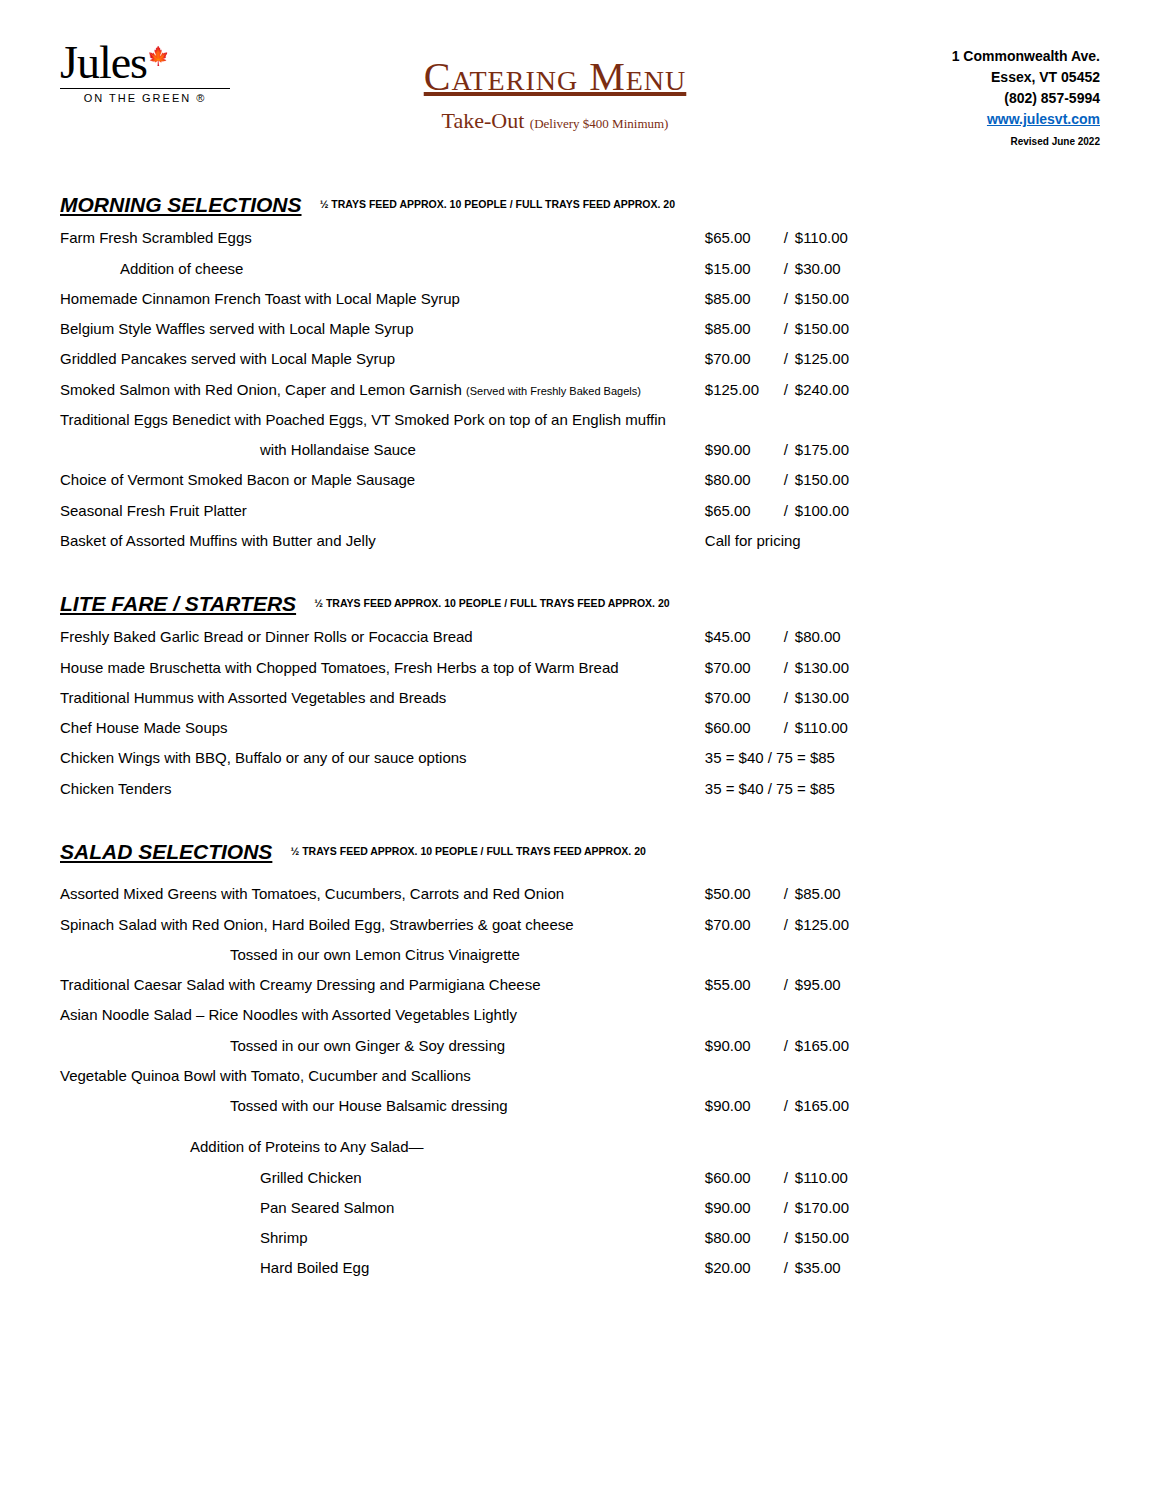Jules🍁
ON THE GREEN ®
Catering Menu
Take-Out (Delivery $400 Minimum)
1 Commonwealth Ave.
Essex, VT 05452
(802) 857-5994
www.julesvt.com
Revised June 2022
MORNING SELECTIONS
½ TRAYS FEED APPROX. 10 PEOPLE / FULL TRAYS FEED APPROX. 20
| Farm Fresh Scrambled Eggs | $65.00 / $110.00 |
| Addition of cheese | $15.00 / $30.00 |
| Homemade Cinnamon French Toast with Local Maple Syrup | $85.00 / $150.00 |
| Belgium Style Waffles served with Local Maple Syrup | $85.00 / $150.00 |
| Griddled Pancakes served with Local Maple Syrup | $70.00 / $125.00 |
| Smoked Salmon with Red Onion, Caper and Lemon Garnish (Served with Freshly Baked Bagels) | $125.00 / $240.00 |
| Traditional Eggs Benedict with Poached Eggs, VT Smoked Pork on top of an English muffin | |
| with Hollandaise Sauce | $90.00 / $175.00 |
| Choice of Vermont Smoked Bacon or Maple Sausage | $80.00 / $150.00 |
| Seasonal Fresh Fruit Platter | $65.00 / $100.00 |
| Basket of Assorted Muffins with Butter and Jelly | Call for pricing |
LITE FARE / STARTERS
½ TRAYS FEED APPROX. 10 PEOPLE / FULL TRAYS FEED APPROX. 20
| Freshly Baked Garlic Bread or Dinner Rolls or Focaccia Bread | $45.00 / $80.00 |
| House made Bruschetta with Chopped Tomatoes, Fresh Herbs a top of Warm Bread | $70.00 / $130.00 |
| Traditional Hummus with Assorted Vegetables and Breads | $70.00 / $130.00 |
| Chef House Made Soups | $60.00 / $110.00 |
| Chicken Wings with BBQ, Buffalo or any of our sauce options | 35 = $40 / 75 = $85 |
| Chicken Tenders | 35 = $40 / 75 = $85 |
SALAD SELECTIONS
½ TRAYS FEED APPROX. 10 PEOPLE / FULL TRAYS FEED APPROX. 20
| Assorted Mixed Greens with Tomatoes, Cucumbers, Carrots and Red Onion | $50.00 / $85.00 |
| Spinach Salad with Red Onion, Hard Boiled Egg, Strawberries & goat cheese | $70.00 / $125.00 |
| Tossed in our own Lemon Citrus Vinaigrette | |
| Traditional Caesar Salad with Creamy Dressing and Parmigiana Cheese | $55.00 / $95.00 |
| Asian Noodle Salad – Rice Noodles with Assorted Vegetables Lightly | |
| Tossed in our own Ginger & Soy dressing | $90.00 / $165.00 |
| Vegetable Quinoa Bowl with Tomato, Cucumber and Scallions | |
| Tossed with our House Balsamic dressing | $90.00 / $165.00 |
| Addition of Proteins to Any Salad— | |
| Grilled Chicken | $60.00 / $110.00 |
| Pan Seared Salmon | $90.00 / $170.00 |
| Shrimp | $80.00 / $150.00 |
| Hard Boiled Egg | $20.00 / $35.00 |